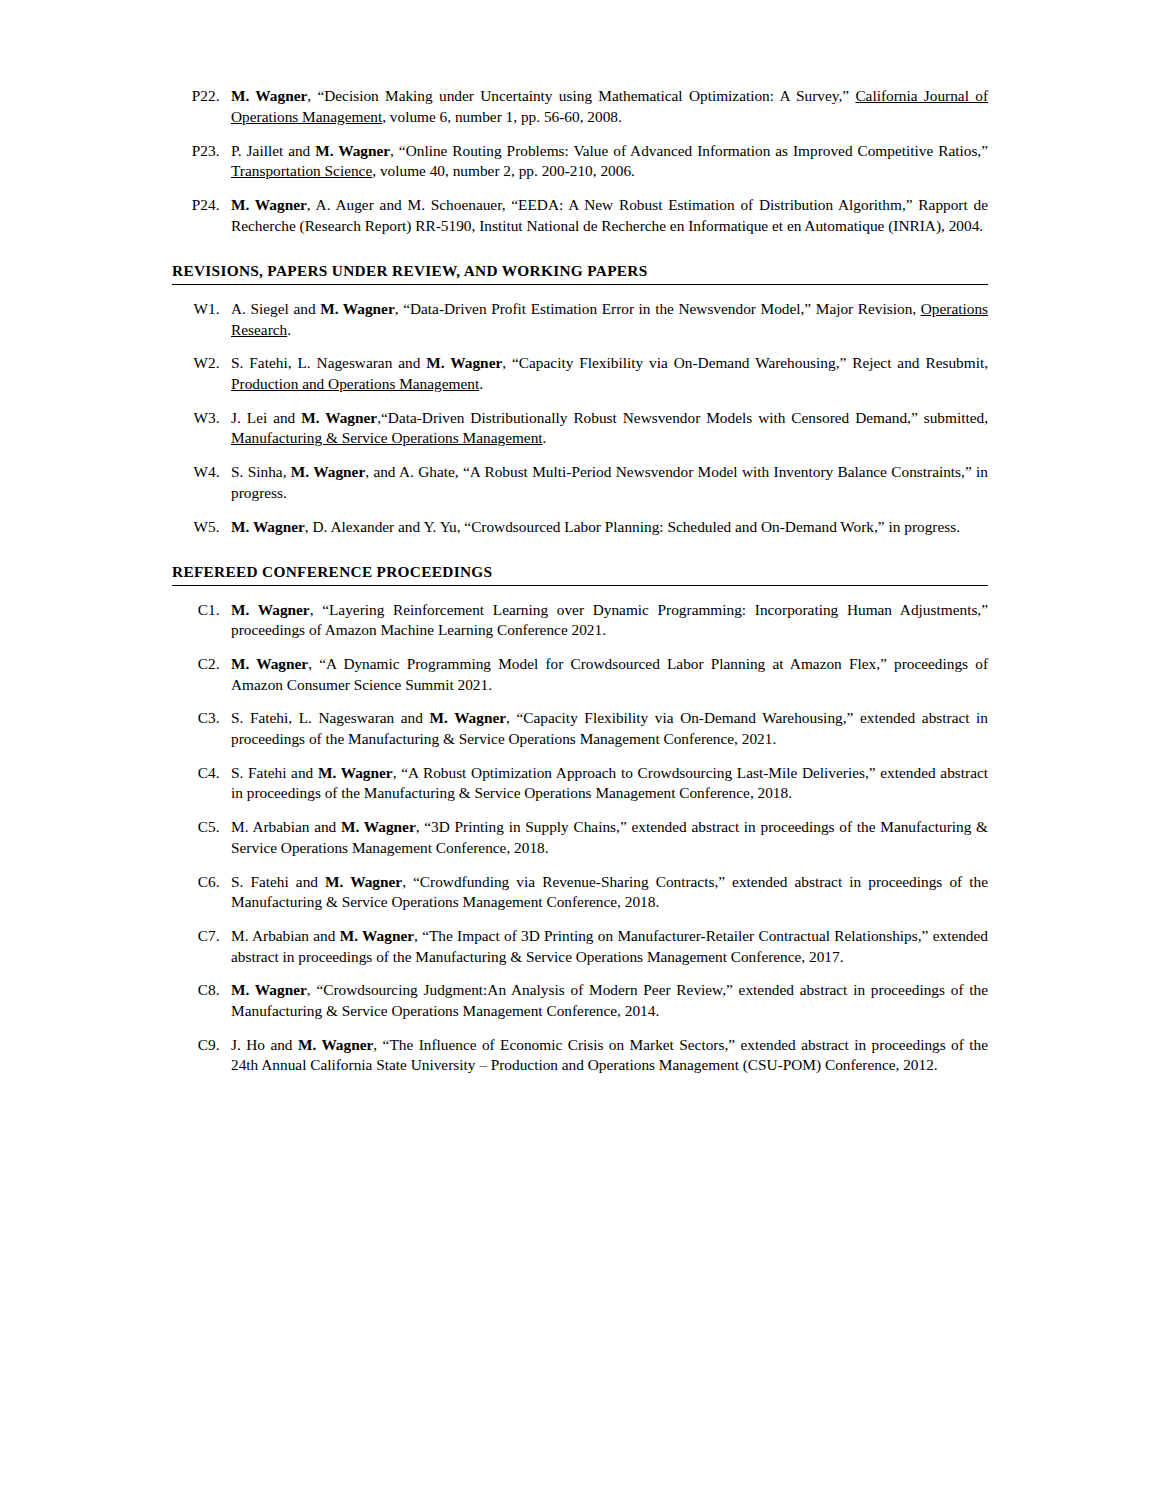P22. M. Wagner, “Decision Making under Uncertainty using Mathematical Optimization: A Survey,” California Journal of Operations Management, volume 6, number 1, pp. 56-60, 2008.
P23. P. Jaillet and M. Wagner, “Online Routing Problems: Value of Advanced Information as Improved Competitive Ratios,” Transportation Science, volume 40, number 2, pp. 200-210, 2006.
P24. M. Wagner, A. Auger and M. Schoenauer, “EEDA: A New Robust Estimation of Distribution Algorithm,” Rapport de Recherche (Research Report) RR-5190, Institut National de Recherche en Informatique et en Automatique (INRIA), 2004.
REVISIONS, PAPERS UNDER REVIEW, AND WORKING PAPERS
W1. A. Siegel and M. Wagner, “Data-Driven Profit Estimation Error in the Newsvendor Model,” Major Revision, Operations Research.
W2. S. Fatehi, L. Nageswaran and M. Wagner, “Capacity Flexibility via On-Demand Warehousing,” Reject and Resubmit, Production and Operations Management.
W3. J. Lei and M. Wagner,“Data-Driven Distributionally Robust Newsvendor Models with Censored Demand,” submitted, Manufacturing & Service Operations Management.
W4. S. Sinha, M. Wagner, and A. Ghate, “A Robust Multi-Period Newsvendor Model with Inventory Balance Constraints,” in progress.
W5. M. Wagner, D. Alexander and Y. Yu, “Crowdsourced Labor Planning: Scheduled and On-Demand Work,” in progress.
REFEREED CONFERENCE PROCEEDINGS
C1. M. Wagner, “Layering Reinforcement Learning over Dynamic Programming: Incorporating Human Adjustments,” proceedings of Amazon Machine Learning Conference 2021.
C2. M. Wagner, “A Dynamic Programming Model for Crowdsourced Labor Planning at Amazon Flex,” proceedings of Amazon Consumer Science Summit 2021.
C3. S. Fatehi, L. Nageswaran and M. Wagner, “Capacity Flexibility via On-Demand Warehousing,” extended abstract in proceedings of the Manufacturing & Service Operations Management Conference, 2021.
C4. S. Fatehi and M. Wagner, “A Robust Optimization Approach to Crowdsourcing Last-Mile Deliveries,” extended abstract in proceedings of the Manufacturing & Service Operations Management Conference, 2018.
C5. M. Arbabian and M. Wagner, “3D Printing in Supply Chains,” extended abstract in proceedings of the Manufacturing & Service Operations Management Conference, 2018.
C6. S. Fatehi and M. Wagner, “Crowdfunding via Revenue-Sharing Contracts,” extended abstract in proceedings of the Manufacturing & Service Operations Management Conference, 2018.
C7. M. Arbabian and M. Wagner, “The Impact of 3D Printing on Manufacturer-Retailer Contractual Relationships,” extended abstract in proceedings of the Manufacturing & Service Operations Management Conference, 2017.
C8. M. Wagner, “Crowdsourcing Judgment:An Analysis of Modern Peer Review,” extended abstract in proceedings of the Manufacturing & Service Operations Management Conference, 2014.
C9. J. Ho and M. Wagner, “The Influence of Economic Crisis on Market Sectors,” extended abstract in proceedings of the 24th Annual California State University – Production and Operations Management (CSU-POM) Conference, 2012.